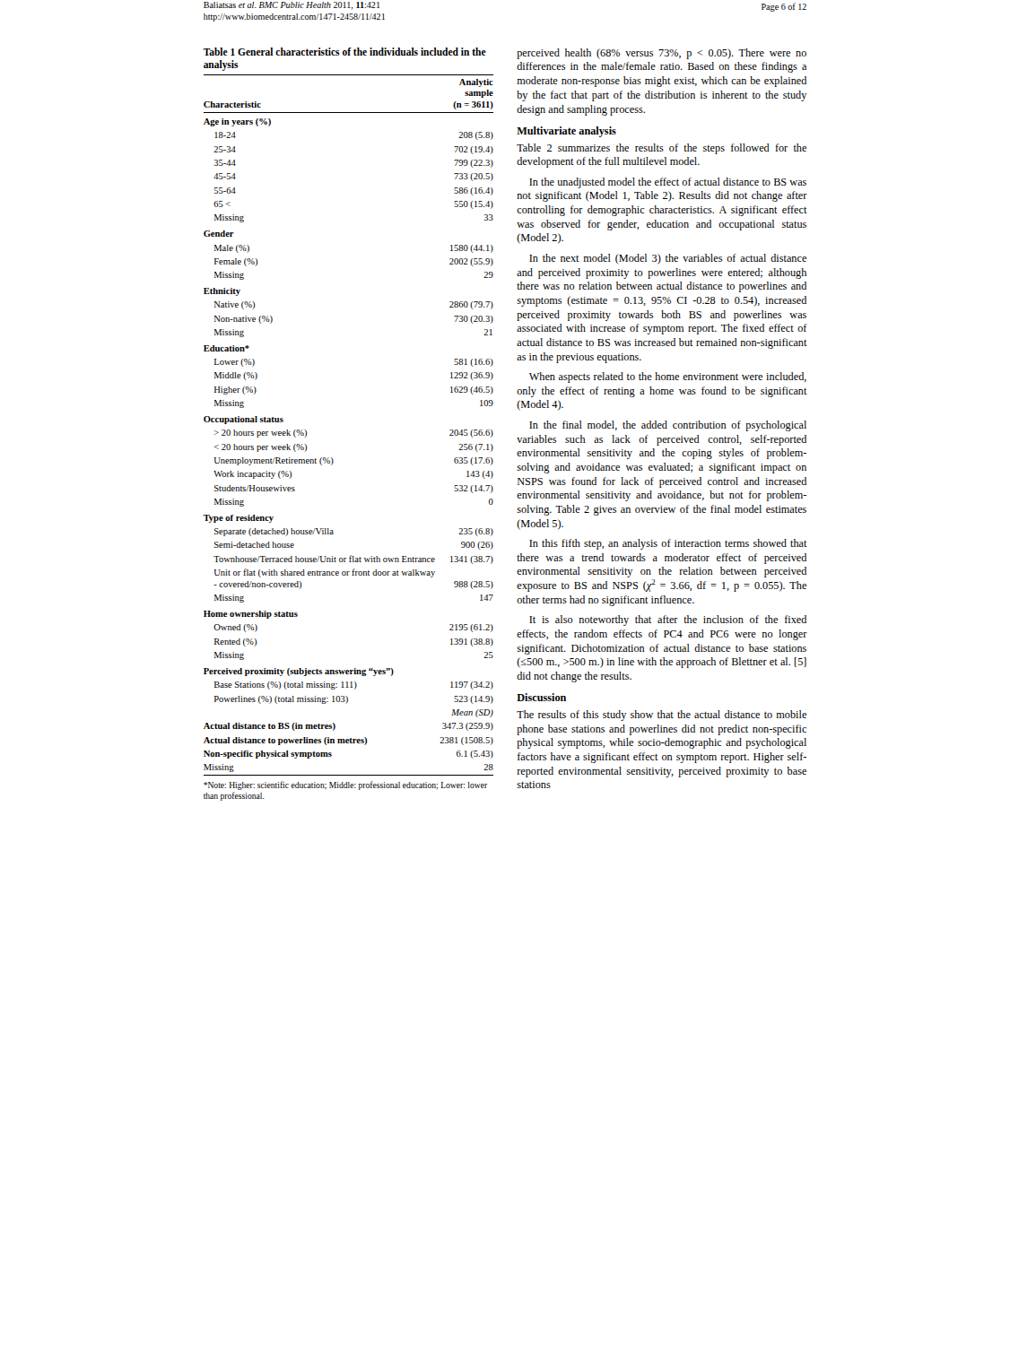Baliatsas et al. BMC Public Health 2011, 11:421
http://www.biomedcentral.com/1471-2458/11/421
Page 6 of 12
Table 1 General characteristics of the individuals included in the analysis
| Characteristic | Analytic sample (n = 3611) |
| --- | --- |
| Age in years (%) |
| 18-24 | 208 (5.8) |
| 25-34 | 702 (19.4) |
| 35-44 | 799 (22.3) |
| 45-54 | 733 (20.5) |
| 55-64 | 586 (16.4) |
| 65 < | 550 (15.4) |
| Missing | 33 |
| Gender |
| Male (%) | 1580 (44.1) |
| Female (%) | 2002 (55.9) |
| Missing | 29 |
| Ethnicity |
| Native (%) | 2860 (79.7) |
| Non-native (%) | 730 (20.3) |
| Missing | 21 |
| Education* |
| Lower (%) | 581 (16.6) |
| Middle (%) | 1292 (36.9) |
| Higher (%) | 1629 (46.5) |
| Missing | 109 |
| Occupational status |
| > 20 hours per week (%) | 2045 (56.6) |
| < 20 hours per week (%) | 256 (7.1) |
| Unemployment/Retirement (%) | 635 (17.6) |
| Work incapacity (%) | 143 (4) |
| Students/Housewives | 532 (14.7) |
| Missing | 0 |
| Type of residency |
| Separate (detached) house/Villa | 235 (6.8) |
| Semi-detached house | 900 (26) |
| Townhouse/Terraced house/Unit or flat with own Entrance | 1341 (38.7) |
| Unit or flat (with shared entrance or front door at walkway - covered/non-covered) | 988 (28.5) |
| Missing | 147 |
| Home ownership status |
| Owned (%) | 2195 (61.2) |
| Rented (%) | 1391 (38.8) |
| Missing | 25 |
| Perceived proximity (subjects answering “yes”) |
| Base Stations (%) (total missing: 111) | 1197 (34.2) |
| Powerlines (%) (total missing: 103) | 523 (14.9) |
| | Mean ( SD ) |
| Actual distance to BS (in metres) | 347.3 (259.9) |
| Actual distance to powerlines (in metres) | 2381 (1508.5) |
| Non-specific physical symptoms | 6.1 (5.43) |
| Missing | 28 |
*Note: Higher: scientific education; Middle: professional education; Lower: lower than professional.
perceived health (68% versus 73%, p < 0.05). There were no differences in the male/female ratio. Based on these findings a moderate non-response bias might exist, which can be explained by the fact that part of the distribution is inherent to the study design and sampling process.
Multivariate analysis
Table 2 summarizes the results of the steps followed for the development of the full multilevel model.
In the unadjusted model the effect of actual distance to BS was not significant (Model 1, Table 2). Results did not change after controlling for demographic characteristics. A significant effect was observed for gender, education and occupational status (Model 2).
In the next model (Model 3) the variables of actual distance and perceived proximity to powerlines were entered; although there was no relation between actual distance to powerlines and symptoms (estimate = 0.13, 95% CI -0.28 to 0.54), increased perceived proximity towards both BS and powerlines was associated with increase of symptom report. The fixed effect of actual distance to BS was increased but remained non-significant as in the previous equations.
When aspects related to the home environment were included, only the effect of renting a home was found to be significant (Model 4).
In the final model, the added contribution of psychological variables such as lack of perceived control, self-reported environmental sensitivity and the coping styles of problem-solving and avoidance was evaluated; a significant impact on NSPS was found for lack of perceived control and increased environmental sensitivity and avoidance, but not for problem-solving. Table 2 gives an overview of the final model estimates (Model 5).
In this fifth step, an analysis of interaction terms showed that there was a trend towards a moderator effect of perceived environmental sensitivity on the relation between perceived exposure to BS and NSPS (χ2 = 3.66, df = 1, p = 0.055). The other terms had no significant influence.
It is also noteworthy that after the inclusion of the fixed effects, the random effects of PC4 and PC6 were no longer significant. Dichotomization of actual distance to base stations (≤500 m., >500 m.) in line with the approach of Blettner et al. [5] did not change the results.
Discussion
The results of this study show that the actual distance to mobile phone base stations and powerlines did not predict non-specific physical symptoms, while socio-demographic and psychological factors have a significant effect on symptom report. Higher self-reported environmental sensitivity, perceived proximity to base stations